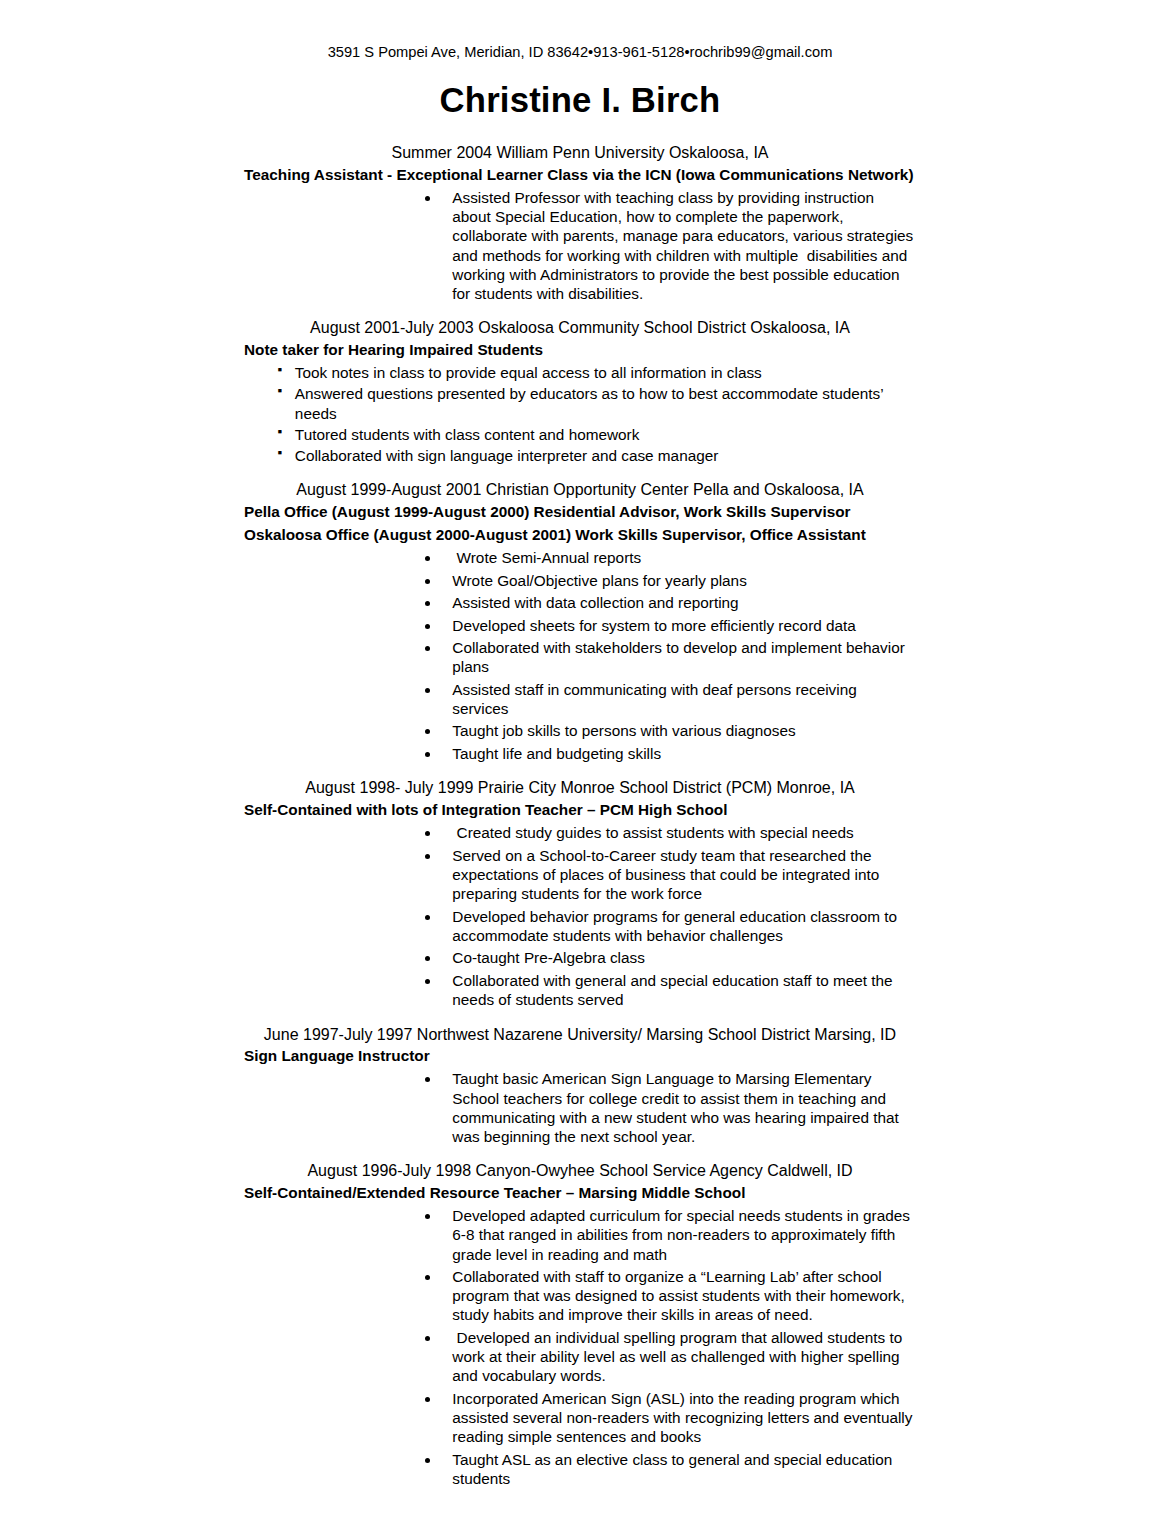3591 S Pompei Ave, Meridian, ID 83642•913-961-5128•rochrib99@gmail.com
Christine I. Birch
Summer 2004 William Penn University Oskaloosa, IA
Teaching Assistant - Exceptional Learner Class via the ICN (Iowa Communications Network)
Assisted Professor with teaching class by providing instruction about Special Education, how to complete the paperwork, collaborate with parents, manage para educators, various strategies and methods for working with children with multiple disabilities and working with Administrators to provide the best possible education for students with disabilities.
August 2001-July 2003 Oskaloosa Community School District Oskaloosa, IA
Note taker for Hearing Impaired Students
Took notes in class to provide equal access to all information in class
Answered questions presented by educators as to how to best accommodate students’ needs
Tutored students with class content and homework
Collaborated with sign language interpreter and case manager
August 1999-August 2001 Christian Opportunity Center Pella and Oskaloosa, IA
Pella Office (August 1999-August 2000) Residential Advisor, Work Skills Supervisor
Oskaloosa Office (August 2000-August 2001) Work Skills Supervisor, Office Assistant
Wrote Semi-Annual reports
Wrote Goal/Objective plans for yearly plans
Assisted with data collection and reporting
Developed sheets for system to more efficiently record data
Collaborated with stakeholders to develop and implement behavior plans
Assisted staff in communicating with deaf persons receiving services
Taught job skills to persons with various diagnoses
Taught life and budgeting skills
August 1998- July 1999 Prairie City Monroe School District (PCM) Monroe, IA
Self-Contained with lots of Integration Teacher – PCM High School
Created study guides to assist students with special needs
Served on a School-to-Career study team that researched the expectations of places of business that could be integrated into preparing students for the work force
Developed behavior programs for general education classroom to accommodate students with behavior challenges
Co-taught Pre-Algebra class
Collaborated with general and special education staff to meet the needs of students served
June 1997-July 1997 Northwest Nazarene University/ Marsing School District Marsing, ID
Sign Language Instructor
Taught basic American Sign Language to Marsing Elementary School teachers for college credit to assist them in teaching and communicating with a new student who was hearing impaired that was beginning the next school year.
August 1996-July 1998 Canyon-Owyhee School Service Agency Caldwell, ID
Self-Contained/Extended Resource Teacher – Marsing Middle School
Developed adapted curriculum for special needs students in grades 6-8 that ranged in abilities from non-readers to approximately fifth grade level in reading and math
Collaborated with staff to organize a “Learning Lab’ after school program that was designed to assist students with their homework, study habits and improve their skills in areas of need.
Developed an individual spelling program that allowed students to work at their ability level as well as challenged with higher spelling and vocabulary words.
Incorporated American Sign (ASL) into the reading program which assisted several non-readers with recognizing letters and eventually reading simple sentences and books
Taught ASL as an elective class to general and special education students